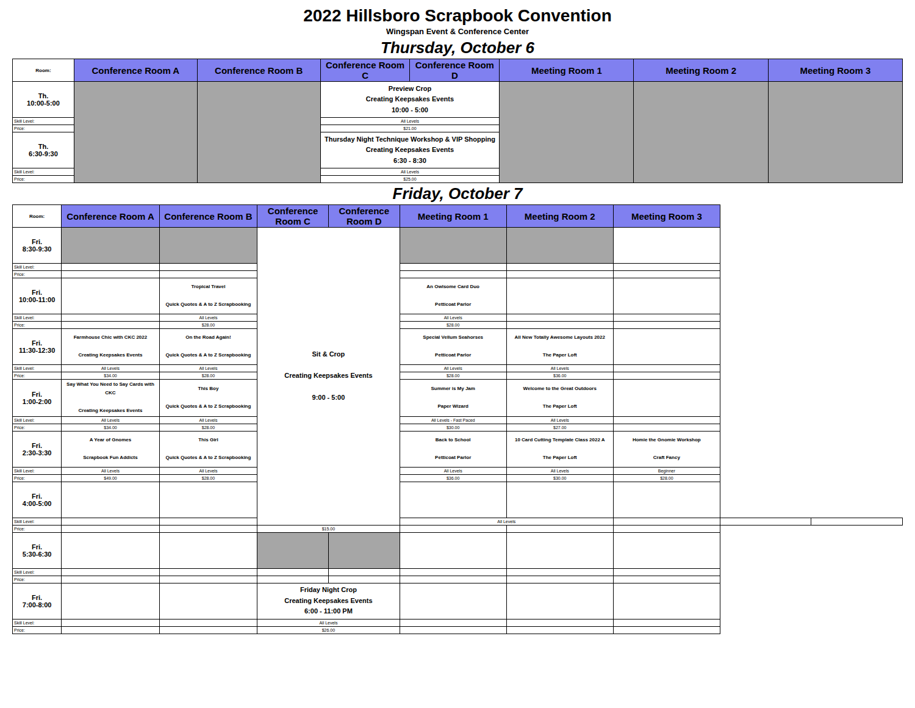2022 Hillsboro Scrapbook Convention
Wingspan Event & Conference Center
Thursday, October 6
| Room: | Conference Room A | Conference Room B | Conference Room C | Conference Room D | Meeting Room 1 | Meeting Room 2 | Meeting Room 3 |
| Th. 10:00-5:00 | | | Preview Crop Creating Keepsakes Events 10:00 - 5:00 | | | |
| Skill Level: | All Levels |
| Price: | $21.00 |
| Th. 6:30-9:30 | Thursday Night Technique Workshop & VIP Shopping Creating Keepsakes Events 6:30 - 8:30 |
| Skill Level: | All Levels |
| Price: | $25.00 |
Friday, October 7
| Room: | Conference Room A | Conference Room B | Conference Room C | Conference Room D | Meeting Room 1 | Meeting Room 2 | Meeting Room 3 |
| Fri. 8:30-9:30 | | | Sit & Crop Creating Keepsakes Events 9:00 - 5:00 | | | |
| Skill Level: | | | | | |
| Price: | | | | | |
| Fri. 10:00-11:00 | | Tropical Travel Quick Quotes & A to Z Scrapbooking | An Owlsome Card Duo Petticoat Parlor | | |
| Skill Level: | | All Levels | All Levels | | |
| Price: | | $28.00 | $28.00 | | |
| Fri. 11:30-12:30 | Farmhouse Chic with CKC 2022 Creating Keepsakes Events | On the Road Again! Quick Quotes & A to Z Scrapbooking | Special Vellum Seahorses Petticoat Parlor | All New Totally Awesome Layouts 2022 The Paper Loft | |
| Skill Level: | All Levels | All Levels | All Levels | All Levels | |
| Price: | $34.00 | $28.00 | $28.00 | $36.00 | |
| Fri. 1:00-2:00 | Say What You Need to Say Cards with CKC Creating Keepsakes Events | This Boy Quick Quotes & A to Z Scrapbooking | Summer is My Jam Paper Wizard | Welcome to the Great Outdoors The Paper Loft | |
| Skill Level: | All Levels | All Levels | All Levels - Fast Paced | All Levels | |
| Price: | $34.00 | $28.00 | $30.00 | $27.00 | |
| Fri. 2:30-3:30 | A Year of Gnomes Scrapbook Fun Addicts | This Girl Quick Quotes & A to Z Scrapbooking | Back to School Petticoat Parlor | 10 Card Cutting Template Class 2022 A The Paper Loft | Homie the Gnomie Workshop Craft Fancy |
| Skill Level: | All Levels | All Levels | All Levels | All Levels | Beginner |
| Price: | $49.00 | $28.00 | $36.00 | $30.00 | $28.00 |
| Fri. 4:00-5:00 | | | | | |
| Skill Level: | | | All Levels | | | |
| Price: | | | $15.00 | | | |
| Fri. 5:30-6:30 | | | | | | | |
| Skill Level: | | | | | | | |
| Price: | | | | | | | |
| Fri. 7:00-8:00 | | | Friday Night Crop Creating Keepsakes Events 6:00 - 11:00 PM | | | |
| Skill Level: | | | All Levels | | | |
| Price: | | | $26.00 | | | |